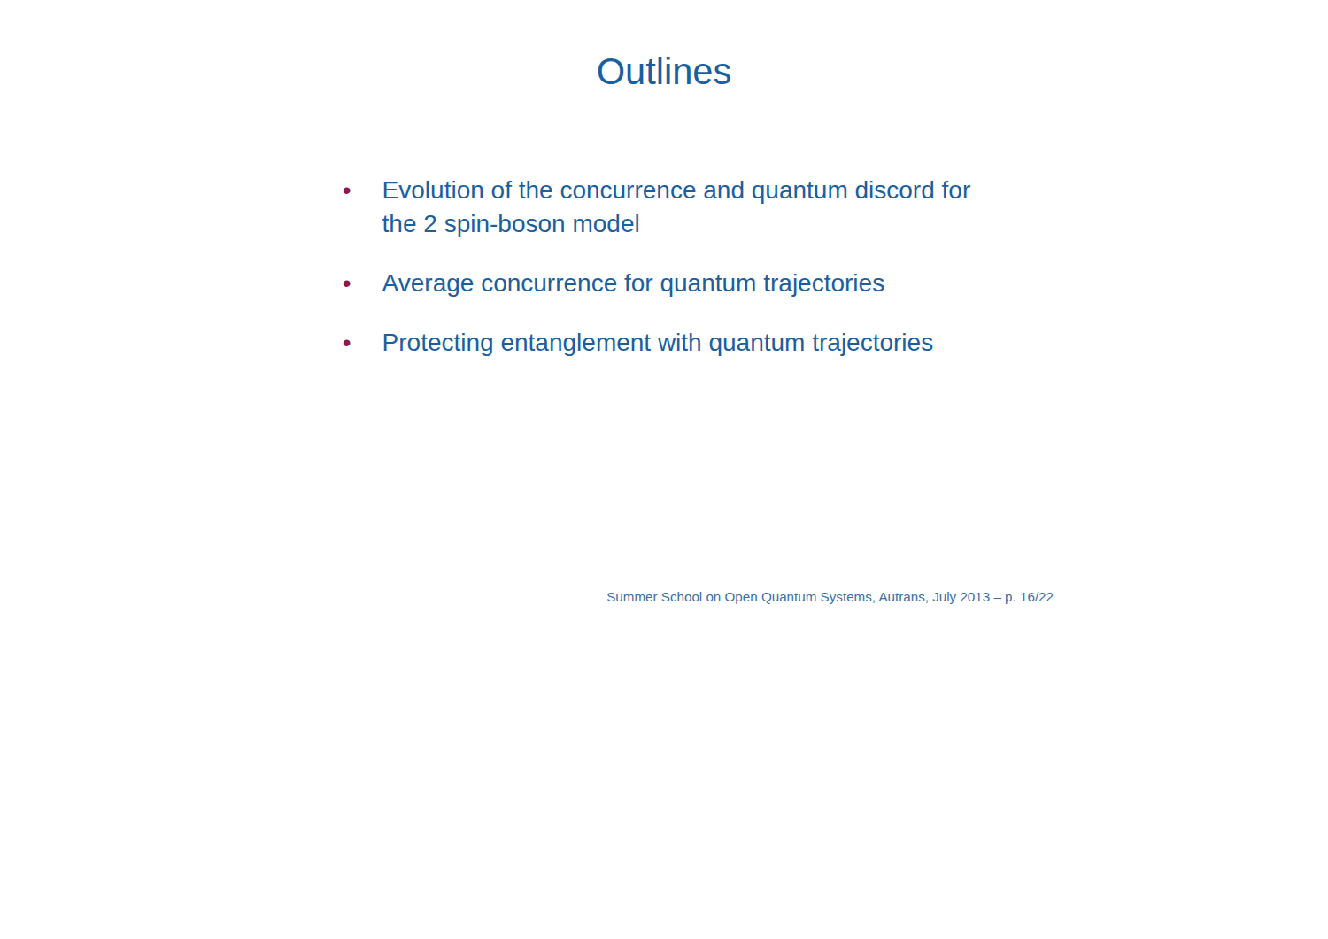Outlines
Evolution of the concurrence and quantum discord for the 2 spin-boson model
Average concurrence for quantum trajectories
Protecting entanglement with quantum trajectories
Summer School on Open Quantum Systems, Autrans, July 2013 – p. 16/22